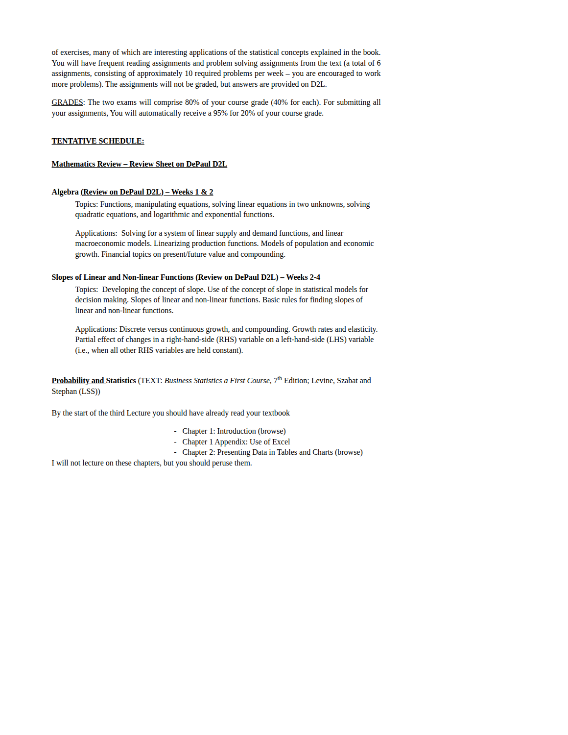of exercises, many of which are interesting applications of the statistical concepts explained in the book. You will have frequent reading assignments and problem solving assignments from the text (a total of 6 assignments, consisting of approximately 10 required problems per week – you are encouraged to work more problems). The assignments will not be graded, but answers are provided on D2L.
GRADES: The two exams will comprise 80% of your course grade (40% for each). For submitting all your assignments, You will automatically receive a 95% for 20% of your course grade.
TENTATIVE SCHEDULE:
Mathematics Review – Review Sheet on DePaul D2L
Algebra (Review on DePaul D2L) – Weeks 1 & 2
Topics: Functions, manipulating equations, solving linear equations in two unknowns, solving quadratic equations, and logarithmic and exponential functions.
Applications: Solving for a system of linear supply and demand functions, and linear macroeconomic models. Linearizing production functions. Models of population and economic growth. Financial topics on present/future value and compounding.
Slopes of Linear and Non-linear Functions (Review on DePaul D2L) – Weeks 2-4
Topics: Developing the concept of slope. Use of the concept of slope in statistical models for decision making. Slopes of linear and non-linear functions. Basic rules for finding slopes of linear and non-linear functions.
Applications: Discrete versus continuous growth, and compounding. Growth rates and elasticity. Partial effect of changes in a right-hand-side (RHS) variable on a left-hand-side (LHS) variable (i.e., when all other RHS variables are held constant).
Probability and Statistics (TEXT: Business Statistics a First Course, 7th Edition; Levine, Szabat and Stephan (LSS))
By the start of the third Lecture you should have already read your textbook
Chapter 1: Introduction (browse)
Chapter 1 Appendix: Use of Excel
Chapter 2: Presenting Data in Tables and Charts (browse)
I will not lecture on these chapters, but you should peruse them.